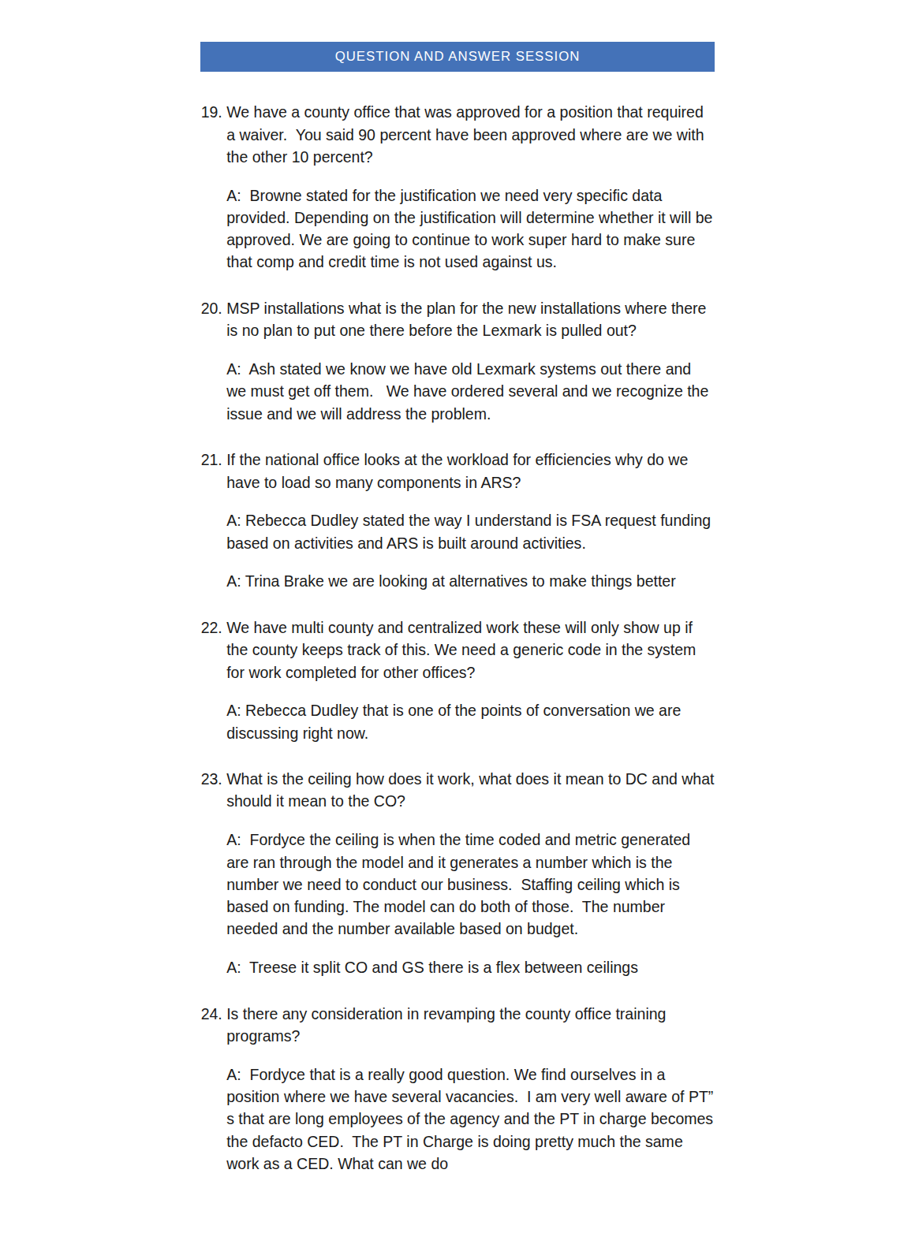QUESTION AND ANSWER SESSION
We have a county office that was approved for a position that required a waiver. You said 90 percent have been approved where are we with the other 10 percent?
A: Browne stated for the justification we need very specific data provided. Depending on the justification will determine whether it will be approved. We are going to continue to work super hard to make sure that comp and credit time is not used against us.
MSP installations what is the plan for the new installations where there is no plan to put one there before the Lexmark is pulled out?
A: Ash stated we know we have old Lexmark systems out there and we must get off them. We have ordered several and we recognize the issue and we will address the problem.
If the national office looks at the workload for efficiencies why do we have to load so many components in ARS?
A: Rebecca Dudley stated the way I understand is FSA request funding based on activities and ARS is built around activities.
A: Trina Brake we are looking at alternatives to make things better
We have multi county and centralized work these will only show up if the county keeps track of this. We need a generic code in the system for work completed for other offices?
A: Rebecca Dudley that is one of the points of conversation we are discussing right now.
What is the ceiling how does it work, what does it mean to DC and what should it mean to the CO?
A: Fordyce the ceiling is when the time coded and metric generated are ran through the model and it generates a number which is the number we need to conduct our business. Staffing ceiling which is based on funding. The model can do both of those. The number needed and the number available based on budget.
A: Treese it split CO and GS there is a flex between ceilings
Is there any consideration in revamping the county office training programs?
A: Fordyce that is a really good question. We find ourselves in a position where we have several vacancies. I am very well aware of PT” s that are long employees of the agency and the PT in charge becomes the defacto CED. The PT in Charge is doing pretty much the same work as a CED. What can we do